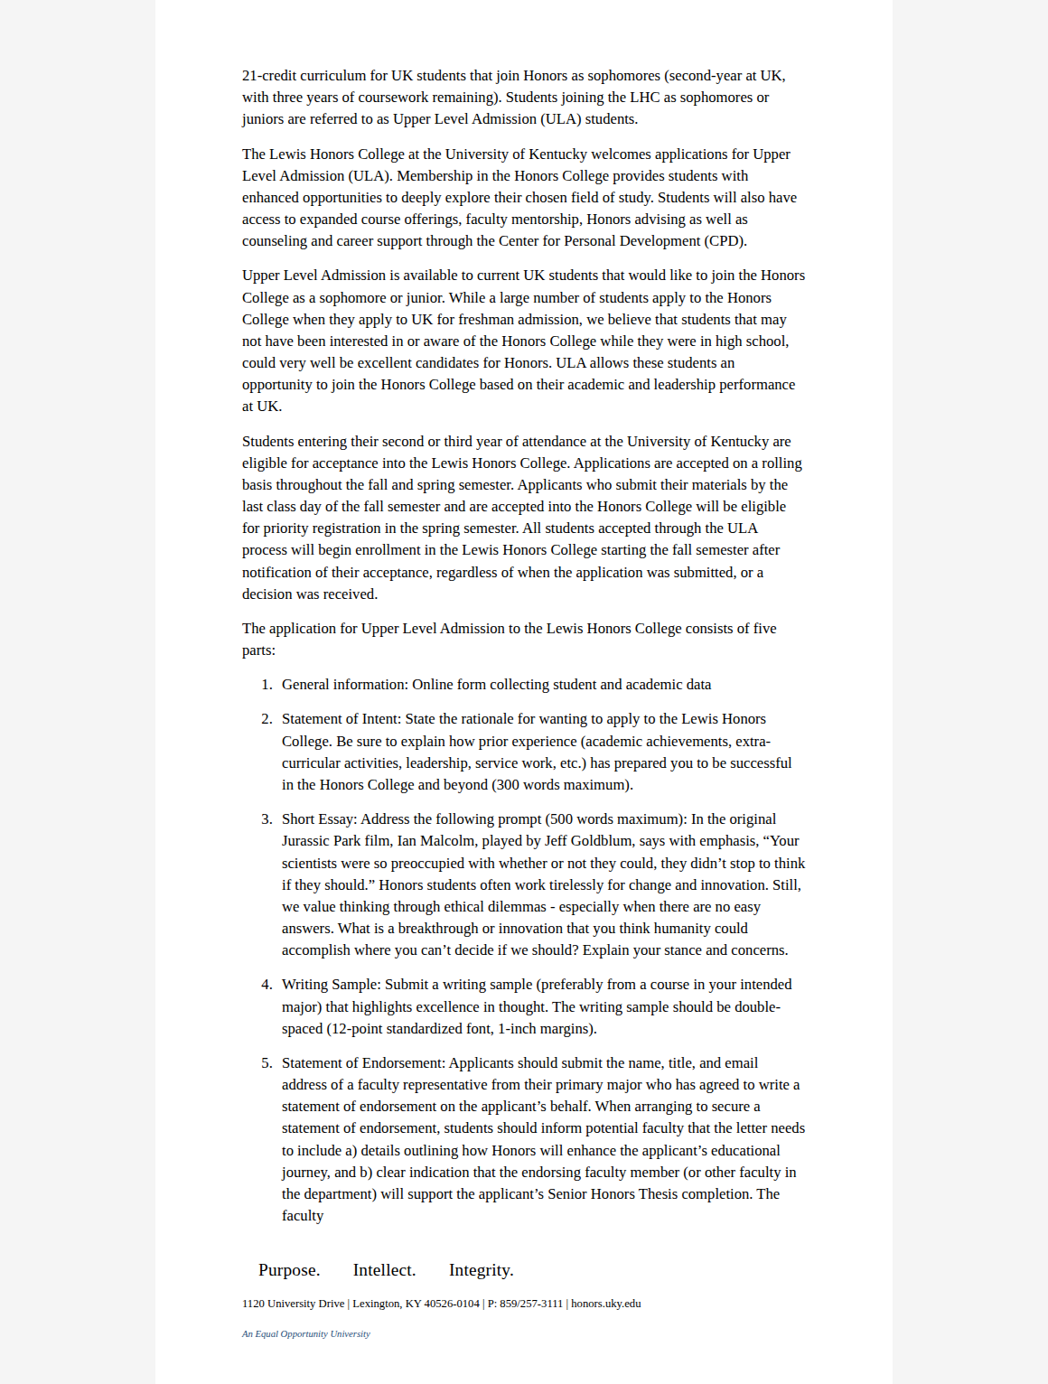21-credit curriculum for UK students that join Honors as sophomores (second-year at UK, with three years of coursework remaining). Students joining the LHC as sophomores or juniors are referred to as Upper Level Admission (ULA) students.
The Lewis Honors College at the University of Kentucky welcomes applications for Upper Level Admission (ULA). Membership in the Honors College provides students with enhanced opportunities to deeply explore their chosen field of study. Students will also have access to expanded course offerings, faculty mentorship, Honors advising as well as counseling and career support through the Center for Personal Development (CPD).
Upper Level Admission is available to current UK students that would like to join the Honors College as a sophomore or junior. While a large number of students apply to the Honors College when they apply to UK for freshman admission, we believe that students that may not have been interested in or aware of the Honors College while they were in high school, could very well be excellent candidates for Honors. ULA allows these students an opportunity to join the Honors College based on their academic and leadership performance at UK.
Students entering their second or third year of attendance at the University of Kentucky are eligible for acceptance into the Lewis Honors College. Applications are accepted on a rolling basis throughout the fall and spring semester. Applicants who submit their materials by the last class day of the fall semester and are accepted into the Honors College will be eligible for priority registration in the spring semester. All students accepted through the ULA process will begin enrollment in the Lewis Honors College starting the fall semester after notification of their acceptance, regardless of when the application was submitted, or a decision was received.
The application for Upper Level Admission to the Lewis Honors College consists of five parts:
General information: Online form collecting student and academic data
Statement of Intent: State the rationale for wanting to apply to the Lewis Honors College. Be sure to explain how prior experience (academic achievements, extra-curricular activities, leadership, service work, etc.) has prepared you to be successful in the Honors College and beyond (300 words maximum).
Short Essay: Address the following prompt (500 words maximum): In the original Jurassic Park film, Ian Malcolm, played by Jeff Goldblum, says with emphasis, “Your scientists were so preoccupied with whether or not they could, they didn’t stop to think if they should.” Honors students often work tirelessly for change and innovation. Still, we value thinking through ethical dilemmas - especially when there are no easy answers. What is a breakthrough or innovation that you think humanity could accomplish where you can’t decide if we should? Explain your stance and concerns.
Writing Sample: Submit a writing sample (preferably from a course in your intended major) that highlights excellence in thought. The writing sample should be double-spaced (12-point standardized font, 1-inch margins).
Statement of Endorsement: Applicants should submit the name, title, and email address of a faculty representative from their primary major who has agreed to write a statement of endorsement on the applicant’s behalf. When arranging to secure a statement of endorsement, students should inform potential faculty that the letter needs to include a) details outlining how Honors will enhance the applicant’s educational journey, and b) clear indication that the endorsing faculty member (or other faculty in the department) will support the applicant’s Senior Honors Thesis completion. The faculty
Purpose. Intellect. Integrity.
1120 University Drive | Lexington, KY 40526-0104 | P: 859/257-3111 | honors.uky.edu
An Equal Opportunity University